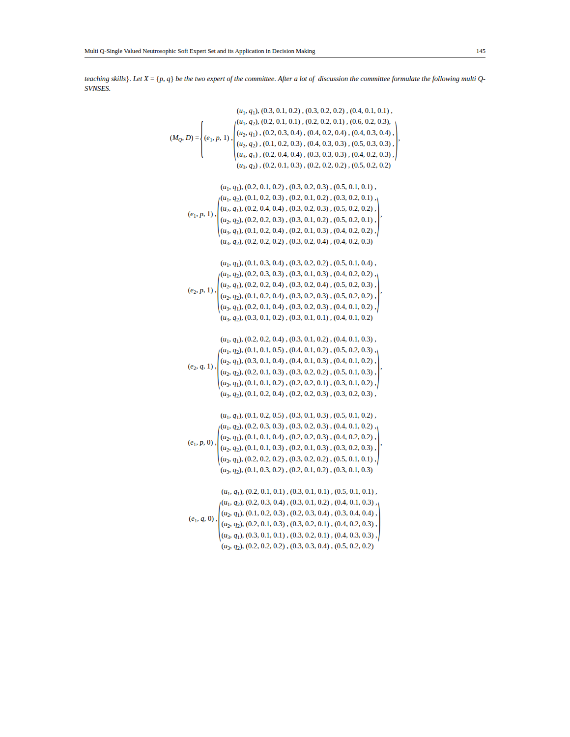Multi Q-Single Valued Neutrosophic Soft Expert Set and its Application in Decision Making 145
teaching skills}. Let X = {p, q} be the two expert of the committee. After a lot of discussion the committee formulate the following multi Q-SVNSES.
| ( M Q , D ) = | { | ( e 1 , p , 1) , | ( | ( u 1 , q 1 ), (0.3, 0.1, 0.2) , (0.3, 0.2, 0.2) , (0.4, 0.1, 0.1) , ( u 1 , q 2 ), (0.2, 0.1, 0.1) , (0.2, 0.2, 0.1) , (0.6, 0.2, 0.3), ( u 2 , q 1 ) , (0.2, 0.3, 0.4) , (0.4, 0.2, 0.4) , (0.4, 0.3, 0.4) , ( u 2 , q 2 ) , (0.1, 0.2, 0.3) , (0.4, 0.3, 0.3) , (0.5, 0.3, 0.3) , ( u 3 , q 1 ) , (0.2, 0.4, 0.4) , (0.3, 0.3, 0.3) , (0.4, 0.2, 0.3) , ( u 3 , q 2 ) , (0.2, 0.1, 0.3) , (0.2, 0.2, 0.2) , (0.5, 0.2, 0.2) | ) | , |
| ( e 1 , p , 1) , | ( | ( u 1 , q 1 ), (0.2, 0.1, 0.2) , (0.3, 0.2, 0.3) , (0.5, 0.1, 0.1) , ( u 1 , q 2 ), (0.1, 0.2, 0.3) , (0.2, 0.1, 0.2) , (0.3, 0.2, 0.1) , ( u 2 , q 1 ), (0.2, 0.4, 0.4) , (0.3, 0.2, 0.3) , (0.5, 0.2, 0.2) , ( u 2 , q 2 ), (0.2, 0.2, 0.3) , (0.3, 0.1, 0.2) , (0.5, 0.2, 0.1) , ( u 3 , q 1 ), (0.1, 0.2, 0.4) , (0.2, 0.1, 0.3) , (0.4, 0.2, 0.2) , ( u 3 , q 2 ), (0.2, 0.2, 0.2) , (0.3, 0.2, 0.4) , (0.4, 0.2, 0.3) | ) | , |
| ( e 2 , p , 1) , | ( | ( u 1 , q 1 ), (0.1, 0.3, 0.4) , (0.3, 0.2, 0.2) , (0.5, 0.1, 0.4) , ( u 1 , q 2 ), (0.2, 0.3, 0.3) , (0.3, 0.1, 0.3) , (0.4, 0.2, 0.2) , ( u 2 , q 1 ), (0.2, 0.2, 0.4) , (0.3, 0.2, 0.4) , (0.5, 0.2, 0.3) , ( u 2 , q 2 ), (0.1, 0.2, 0.4) , (0.3, 0.2, 0.3) , (0.5, 0.2, 0.2) , ( u 3 , q 1 ), (0.2, 0.1, 0.4) , (0.3, 0.2, 0.3) , (0.4, 0.1, 0.2) , ( u 3 , q 2 ), (0.3, 0.1, 0.2) , (0.3, 0.1, 0.1) , (0.4, 0.1, 0.2) | ) | , |
| ( e 2 , q , 1) , | ( | ( u 1 , q 1 ), (0.2, 0.2, 0.4) , (0.3, 0.1, 0.2) , (0.4, 0.1, 0.3) , ( u 1 , q 2 ), (0.1, 0.1, 0.5) , (0.4, 0.1, 0.2) , (0.5, 0.2, 0.3) , ( u 2 , q 1 ), (0.3, 0.1, 0.4) , (0.4, 0.1, 0.3) , (0.4, 0.1, 0.2) , ( u 2 , q 2 ), (0.2, 0.1, 0.3) , (0.3, 0.2, 0.2) , (0.5, 0.1, 0.3) , ( u 3 , q 1 ), (0.1, 0.1, 0.2) , (0.2, 0.2, 0.1) , (0.3, 0.1, 0.2) , ( u 3 , q 2 ), (0.1, 0.2, 0.4) , (0.2, 0.2, 0.3) , (0.3, 0.2, 0.3) , | ) | , |
| ( e 1 , p , 0) , | ( | ( u 1 , q 1 ), (0.1, 0.2, 0.5) , (0.3, 0.1, 0.3) , (0.5, 0.1, 0.2) , ( u 1 , q 2 ), (0.2, 0.3, 0.3) , (0.3, 0.2, 0.3) , (0.4, 0.1, 0.2) , ( u 2 , q 1 ), (0.1, 0.1, 0.4) , (0.2, 0.2, 0.3) , (0.4, 0.2, 0.2) , ( u 2 , q 2 ), (0.1, 0.1, 0.3) , (0.2, 0.1, 0.3) , (0.3, 0.2, 0.3) , ( u 3 , q 1 ), (0.2, 0.2, 0.2) , (0.3, 0.2, 0.2) , (0.5, 0.1, 0.1) , ( u 3 , q 2 ), (0.1, 0.3, 0.2) , (0.2, 0.1, 0.2) , (0.3, 0.1, 0.3) | ) | , |
| ( e 1 , q , 0) , | ( | ( u 1 , q 1 ), (0.2, 0.1, 0.1) , (0.3, 0.1, 0.1) , (0.5, 0.1, 0.1) , ( u 1 , q 2 ), (0.2, 0.3, 0.4) , (0.3, 0.1, 0.2) , (0.4, 0.1, 0.3) , ( u 2 , q 1 ), (0.1, 0.2, 0.3) , (0.2, 0.3, 0.4) , (0.3, 0.4, 0.4) , ( u 2 , q 2 ), (0.2, 0.1, 0.3) , (0.3, 0.2, 0.1) , (0.4, 0.2, 0.3) , ( u 3 , q 1 ), (0.3, 0.1, 0.1) , (0.3, 0.2, 0.1) , (0.4, 0.3, 0.3) , ( u 3 , q 2 ), (0.2, 0.2, 0.2) , (0.3, 0.3, 0.4) , (0.5, 0.2, 0.2) | ) |